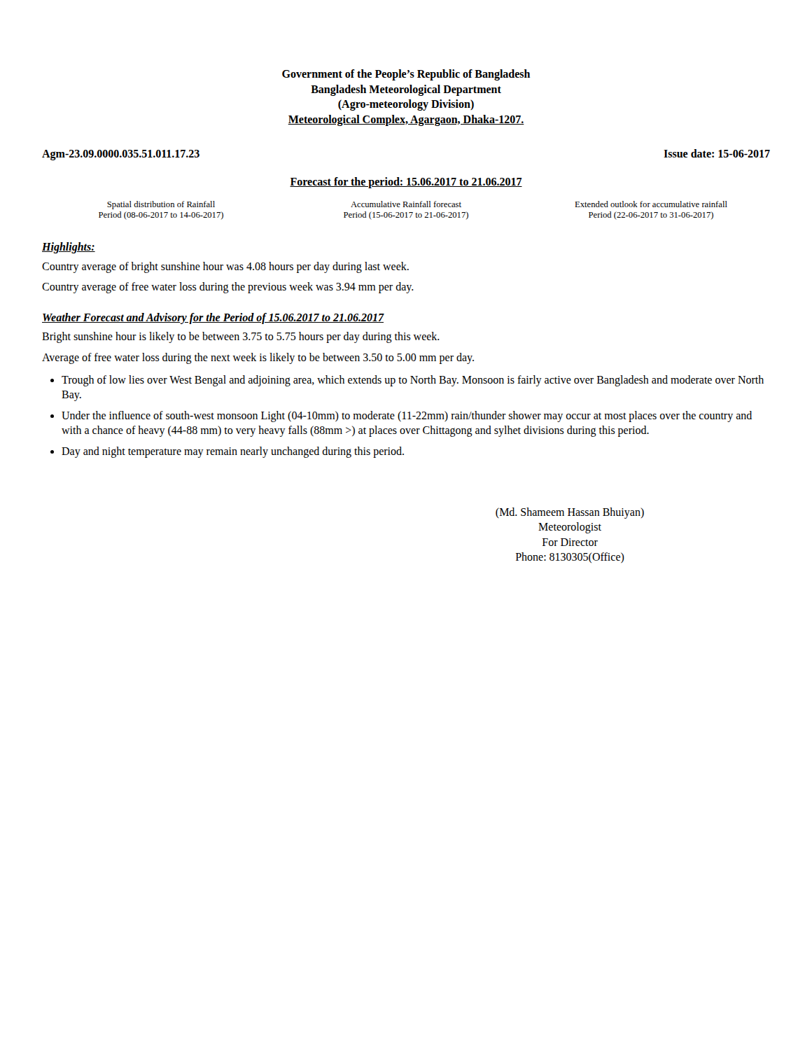Government of the People’s Republic of Bangladesh
Bangladesh Meteorological Department
(Agro-meteorology Division)
Meteorological Complex, Agargaon, Dhaka-1207.
Agm-23.09.0000.035.51.011.17.23 Issue date: 15-06-2017
Forecast for the period: 15.06.2017 to 21.06.2017
Spatial distribution of Rainfall
Period (08-06-2017 to 14-06-2017)
Accumulative Rainfall forecast
Period (15-06-2017 to 21-06-2017)
Extended outlook for accumulative rainfall
Period (22-06-2017 to 31-06-2017)
Highlights:
Country average of bright sunshine hour was 4.08 hours per day during last week.
Country average of free water loss during the previous week was 3.94 mm per day.
Weather Forecast and Advisory for the Period of 15.06.2017 to 21.06.2017
Bright sunshine hour is likely to be between 3.75 to 5.75 hours per day during this week.
Average of free water loss during the next week is likely to be between 3.50 to 5.00 mm per day.
Trough of low lies over West Bengal and adjoining area, which extends up to North Bay. Monsoon is fairly active over Bangladesh and moderate over North Bay.
Under the influence of south-west monsoon Light (04-10mm) to moderate (11-22mm) rain/thunder shower may occur at most places over the country and with a chance of heavy (44-88 mm) to very heavy falls (88mm >) at places over Chittagong and sylhet divisions during this period.
Day and night temperature may remain nearly unchanged during this period.
(Md. Shameem Hassan Bhuiyan)
Meteorologist
For Director
Phone: 8130305(Office)